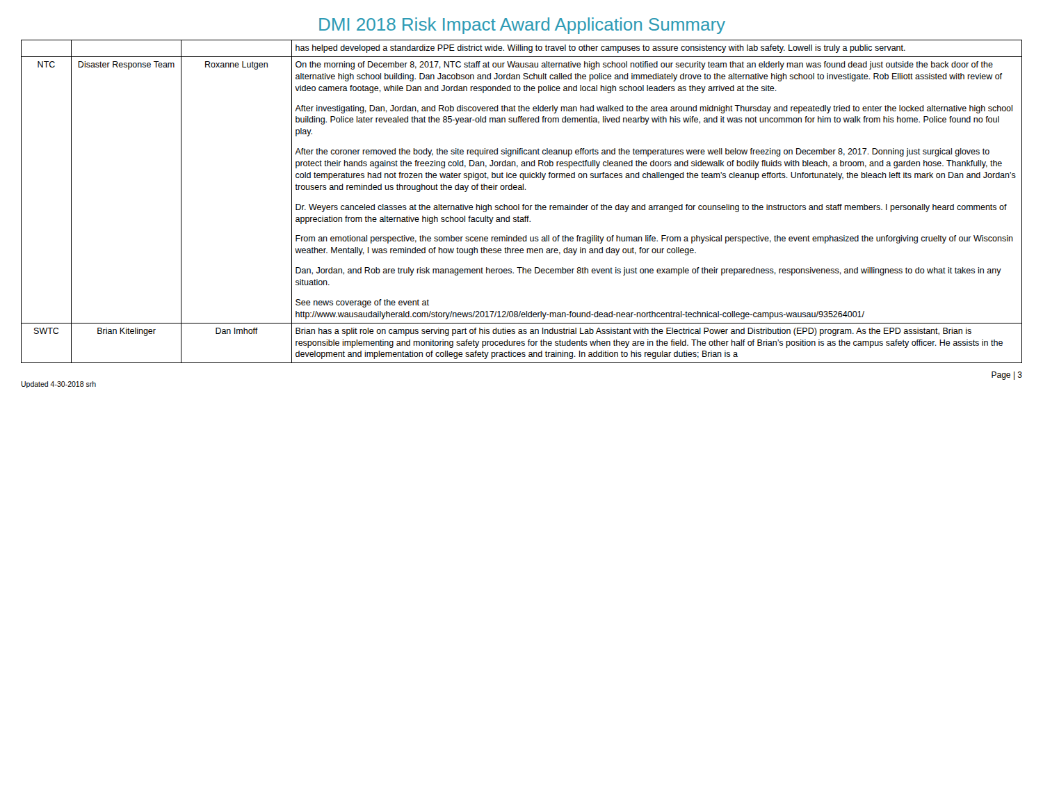DMI 2018 Risk Impact Award Application Summary
| | | | has helped developed a standardize PPE district wide. Willing to travel to other campuses to assure consistency with lab safety. Lowell is truly a public servant. |
| NTC | Disaster Response Team | Roxanne Lutgen | On the morning of December 8, 2017, NTC staff at our Wausau alternative high school notified our security team that an elderly man was found dead just outside the back door of the alternative high school building. Dan Jacobson and Jordan Schult called the police and immediately drove to the alternative high school to investigate. Rob Elliott assisted with review of video camera footage, while Dan and Jordan responded to the police and local high school leaders as they arrived at the site. After investigating, Dan, Jordan, and Rob discovered that the elderly man had walked to the area around midnight Thursday and repeatedly tried to enter the locked alternative high school building. Police later revealed that the 85-year-old man suffered from dementia, lived nearby with his wife, and it was not uncommon for him to walk from his home. Police found no foul play. After the coroner removed the body, the site required significant cleanup efforts and the temperatures were well below freezing on December 8, 2017. Donning just surgical gloves to protect their hands against the freezing cold, Dan, Jordan, and Rob respectfully cleaned the doors and sidewalk of bodily fluids with bleach, a broom, and a garden hose. Thankfully, the cold temperatures had not frozen the water spigot, but ice quickly formed on surfaces and challenged the team's cleanup efforts. Unfortunately, the bleach left its mark on Dan and Jordan's trousers and reminded us throughout the day of their ordeal. Dr. Weyers canceled classes at the alternative high school for the remainder of the day and arranged for counseling to the instructors and staff members. I personally heard comments of appreciation from the alternative high school faculty and staff. From an emotional perspective, the somber scene reminded us all of the fragility of human life. From a physical perspective, the event emphasized the unforgiving cruelty of our Wisconsin weather. Mentally, I was reminded of how tough these three men are, day in and day out, for our college. Dan, Jordan, and Rob are truly risk management heroes. The December 8th event is just one example of their preparedness, responsiveness, and willingness to do what it takes in any situation. See news coverage of the event at http://www.wausaudailyherald.com/story/news/2017/12/08/elderly-man-found-dead-near-northcentral-technical-college-campus-wausau/935264001/ |
| SWTC | Brian Kitelinger | Dan Imhoff | Brian has a split role on campus serving part of his duties as an Industrial Lab Assistant with the Electrical Power and Distribution (EPD) program. As the EPD assistant, Brian is responsible implementing and monitoring safety procedures for the students when they are in the field. The other half of Brian’s position is as the campus safety officer. He assists in the development and implementation of college safety practices and training. In addition to his regular duties; Brian is a |
Page | 3
Updated 4-30-2018 srh